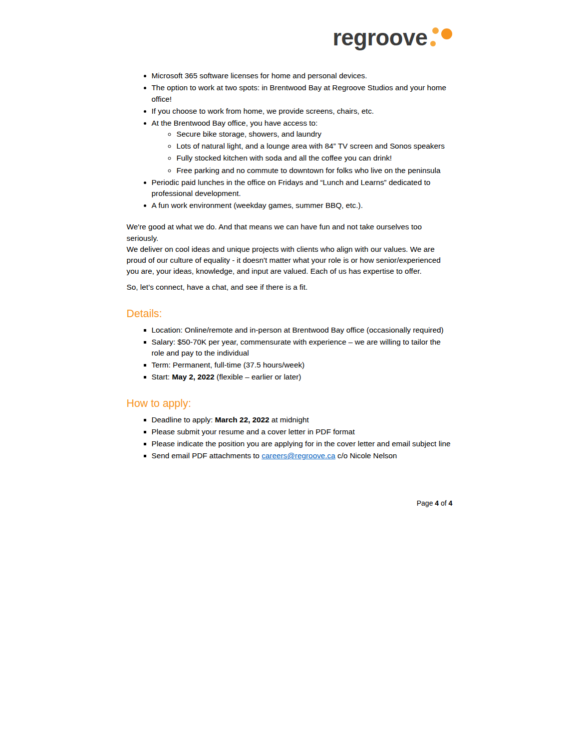regroove
Microsoft 365 software licenses for home and personal devices.
The option to work at two spots: in Brentwood Bay at Regroove Studios and your home office!
If you choose to work from home, we provide screens, chairs, etc.
At the Brentwood Bay office, you have access to:
Secure bike storage, showers, and laundry
Lots of natural light, and a lounge area with 84” TV screen and Sonos speakers
Fully stocked kitchen with soda and all the coffee you can drink!
Free parking and no commute to downtown for folks who live on the peninsula
Periodic paid lunches in the office on Fridays and “Lunch and Learns” dedicated to professional development.
A fun work environment (weekday games, summer BBQ, etc.).
We're good at what we do. And that means we can have fun and not take ourselves too seriously.
We deliver on cool ideas and unique projects with clients who align with our values. We are proud of our culture of equality - it doesn't matter what your role is or how senior/experienced you are, your ideas, knowledge, and input are valued. Each of us has expertise to offer.
So, let’s connect, have a chat, and see if there is a fit.
Details:
Location: Online/remote and in-person at Brentwood Bay office (occasionally required)
Salary: $50-70K per year, commensurate with experience – we are willing to tailor the role and pay to the individual
Term: Permanent, full-time (37.5 hours/week)
Start: May 2, 2022 (flexible – earlier or later)
How to apply:
Deadline to apply: March 22, 2022 at midnight
Please submit your resume and a cover letter in PDF format
Please indicate the position you are applying for in the cover letter and email subject line
Send email PDF attachments to careers@regroove.ca c/o Nicole Nelson
Page 4 of 4